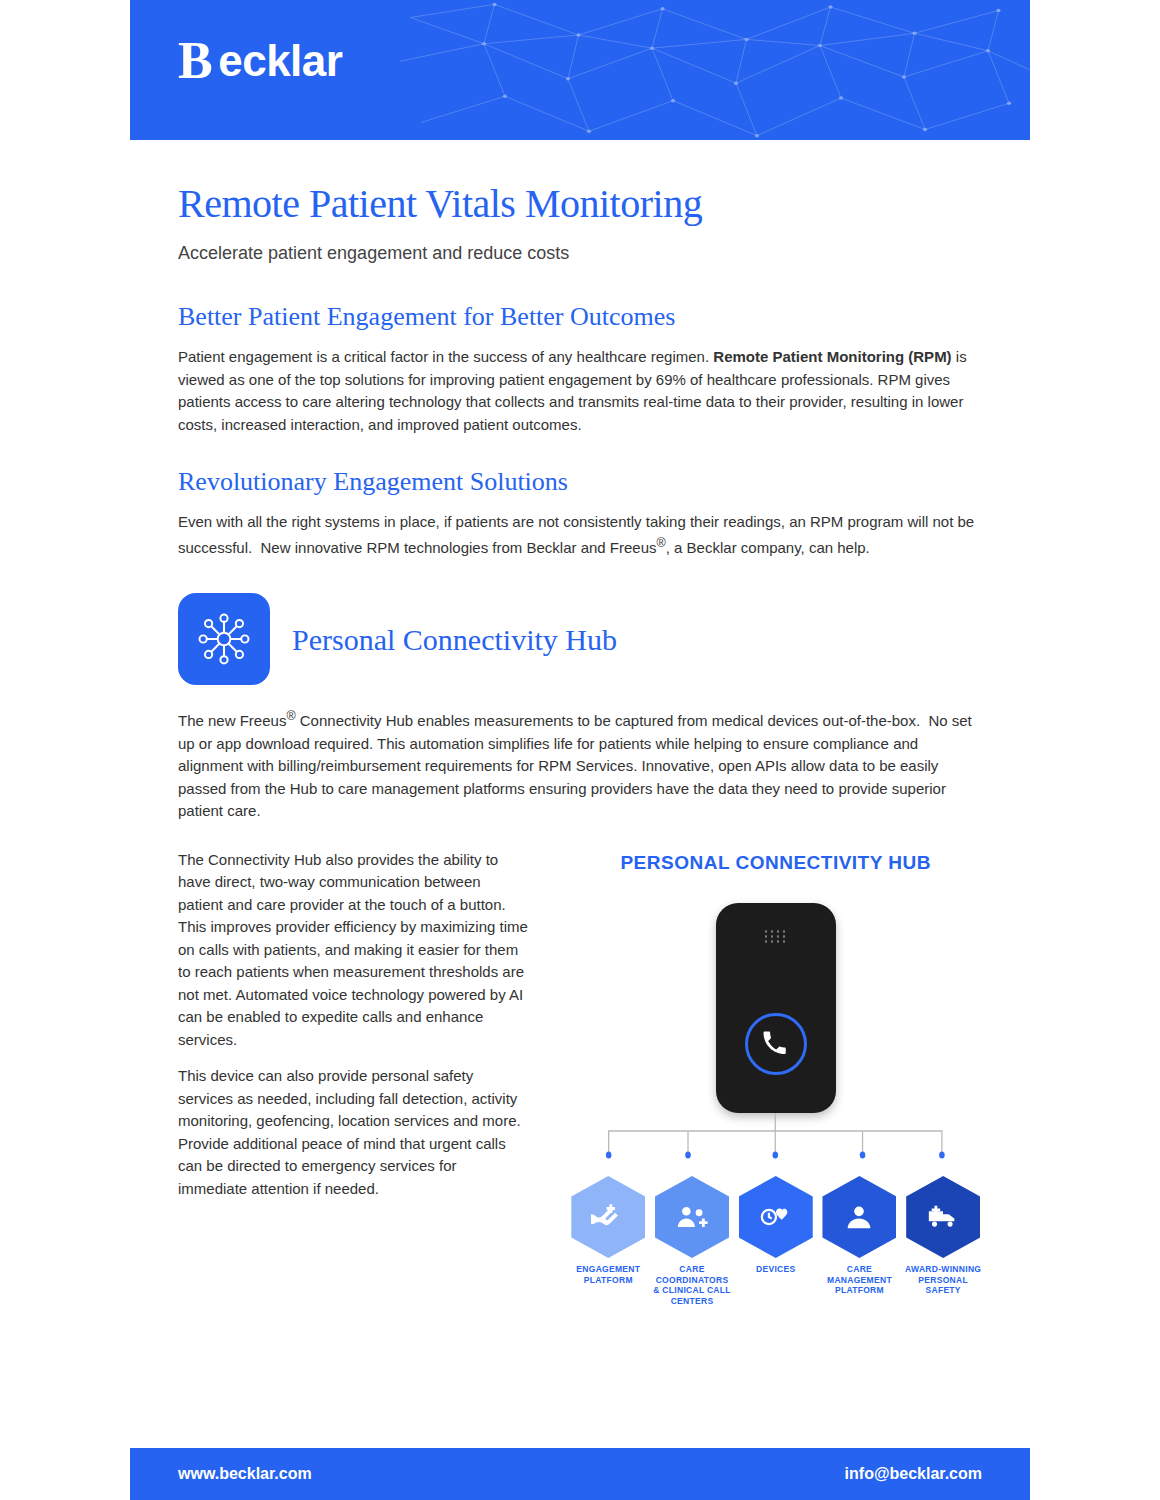Becklar
Remote Patient Vitals Monitoring
Accelerate patient engagement and reduce costs
Better Patient Engagement for Better Outcomes
Patient engagement is a critical factor in the success of any healthcare regimen. Remote Patient Monitoring (RPM) is viewed as one of the top solutions for improving patient engagement by 69% of healthcare professionals. RPM gives patients access to care altering technology that collects and transmits real-time data to their provider, resulting in lower costs, increased interaction, and improved patient outcomes.
Revolutionary Engagement Solutions
Even with all the right systems in place, if patients are not consistently taking their readings, an RPM program will not be successful. New innovative RPM technologies from Becklar and Freeus®, a Becklar company, can help.
Personal Connectivity Hub
The new Freeus® Connectivity Hub enables measurements to be captured from medical devices out-of-the-box. No set up or app download required. This automation simplifies life for patients while helping to ensure compliance and alignment with billing/reimbursement requirements for RPM Services. Innovative, open APIs allow data to be easily passed from the Hub to care management platforms ensuring providers have the data they need to provide superior patient care.
The Connectivity Hub also provides the ability to have direct, two-way communication between patient and care provider at the touch of a button. This improves provider efficiency by maximizing time on calls with patients, and making it easier for them to reach patients when measurement thresholds are not met. Automated voice technology powered by AI can be enabled to expedite calls and enhance services.
This device can also provide personal safety services as needed, including fall detection, activity monitoring, geofencing, location services and more. Provide additional peace of mind that urgent calls can be directed to emergency services for immediate attention if needed.
PERSONAL CONNECTIVITY HUB
ENGAGEMENT
PLATFORM
CARE COORDINATORS
& CLINICAL CALL
CENTERS
DEVICES
CARE MANAGEMENT
PLATFORM
AWARD-WINNING
PERSONAL SAFETY
www.becklar.com info@becklar.com